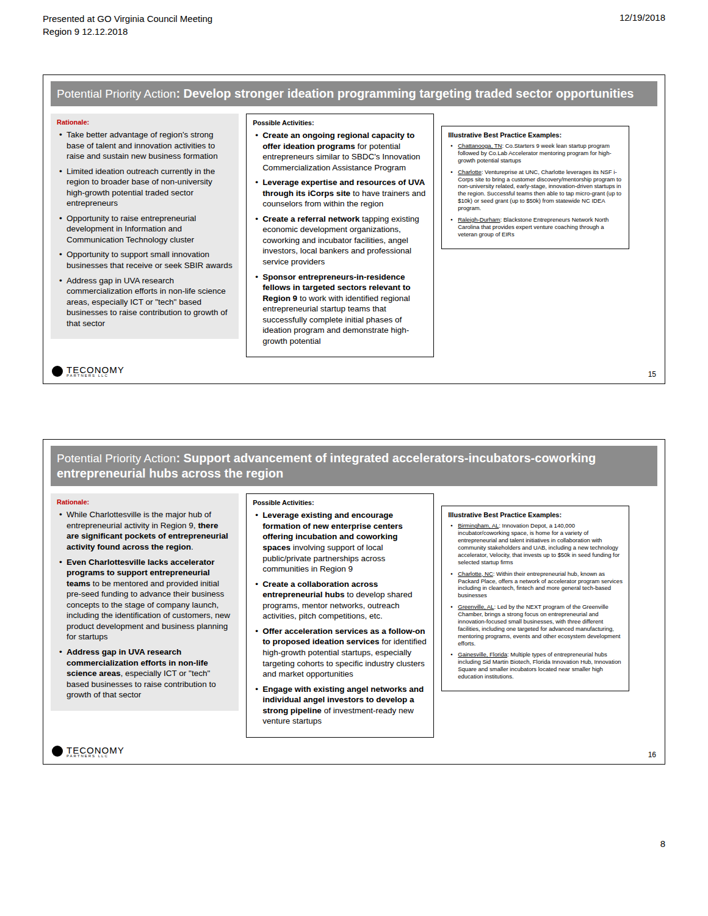Presented at GO Virginia Council Meeting
Region 9 12.12.2018
12/19/2018
Potential Priority Action: Develop stronger ideation programming targeting traded sector opportunities
Rationale:
Take better advantage of region's strong base of talent and innovation activities to raise and sustain new business formation
Limited ideation outreach currently in the region to broader base of non-university high-growth potential traded sector entrepreneurs
Opportunity to raise entrepreneurial development in Information and Communication Technology cluster
Opportunity to support small innovation businesses that receive or seek SBIR awards
Address gap in UVA research commercialization efforts in non-life science areas, especially ICT or "tech" based businesses to raise contribution to growth of that sector
Possible Activities:
Create an ongoing regional capacity to offer ideation programs for potential entrepreneurs similar to SBDC's Innovation Commercialization Assistance Program
Leverage expertise and resources of UVA through its iCorps site to have trainers and counselors from within the region
Create a referral network tapping existing economic development organizations, coworking and incubator facilities, angel investors, local bankers and professional service providers
Sponsor entrepreneurs-in-residence fellows in targeted sectors relevant to Region 9 to work with identified regional entrepreneurial startup teams that successfully complete initial phases of ideation program and demonstrate high-growth potential
Illustrative Best Practice Examples:
Chattanooga, TN: Co.Starters 9 week lean startup program followed by Co.Lab Accelerator mentoring program for high-growth potential startups
Charlotte: Ventureprise at UNC, Charlotte leverages its NSF i-Corps site to bring a customer discovery/mentorship program to non-university related, early-stage, innovation-driven startups in the region. Successful teams then able to tap micro-grant (up to $10k) or seed grant (up to $50k) from statewide NC IDEA program.
Raleigh-Durham: Blackstone Entrepreneurs Network North Carolina that provides expert venture coaching through a veteran group of EIRs
TECONOMYPARTNERS LLC
15
Potential Priority Action: Support advancement of integrated accelerators-incubators-coworking entrepreneurial hubs across the region
Rationale:
While Charlottesville is the major hub of entrepreneurial activity in Region 9, there are significant pockets of entrepreneurial activity found across the region.
Even Charlottesville lacks accelerator programs to support entrepreneurial teams to be mentored and provided initial pre-seed funding to advance their business concepts to the stage of company launch, including the identification of customers, new product development and business planning for startups
Address gap in UVA research commercialization efforts in non-life science areas, especially ICT or "tech" based businesses to raise contribution to growth of that sector
Possible Activities:
Leverage existing and encourage formation of new enterprise centers offering incubation and coworking spaces involving support of local public/private partnerships across communities in Region 9
Create a collaboration across entrepreneurial hubs to develop shared programs, mentor networks, outreach activities, pitch competitions, etc.
Offer acceleration services as a follow-on to proposed ideation services for identified high-growth potential startups, especially targeting cohorts to specific industry clusters and market opportunities
Engage with existing angel networks and individual angel investors to develop a strong pipeline of investment-ready new venture startups
Illustrative Best Practice Examples:
Birmingham, AL: Innovation Depot, a 140,000 incubator/coworking space, is home for a variety of entrepreneurial and talent initiatives in collaboration with community stakeholders and UAB, including a new technology accelerator, Velocity, that invests up to $50k in seed funding for selected startup firms
Charlotte, NC: Within their entrepreneurial hub, known as Packard Place, offers a network of accelerator program services including in cleantech, fintech and more general tech-based businesses
Greenville, AL: Led by the NEXT program of the Greenville Chamber, brings a strong focus on entrepreneurial and innovation-focused small businesses, with three different facilities, including one targeted for advanced manufacturing, mentoring programs, events and other ecosystem development efforts.
Gainesville, Florida: Multiple types of entrepreneurial hubs including Sid Martin Biotech, Florida Innovation Hub, Innovation Square and smaller incubators located near smaller high education institutions.
TECONOMYPARTNERS LLC
16
8